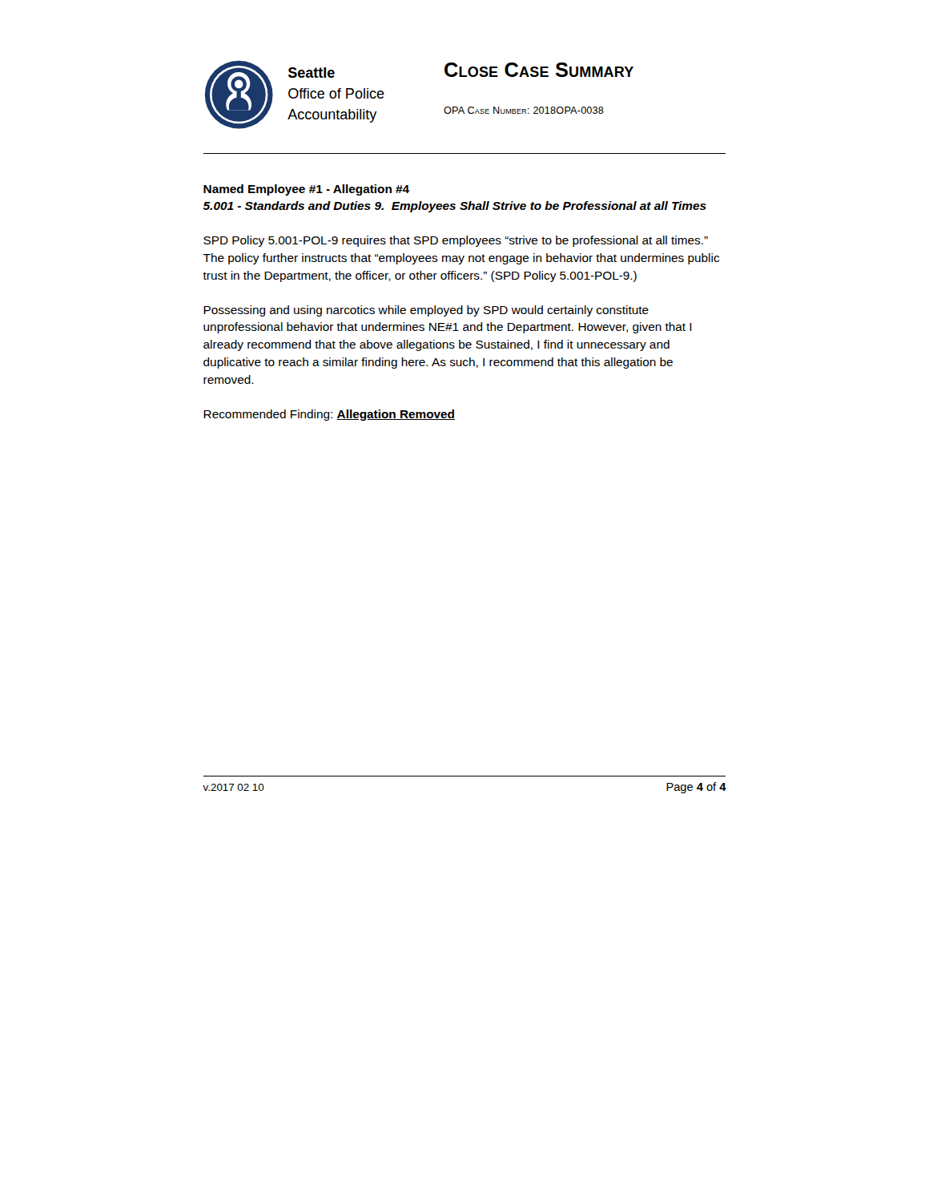Seattle
Office of Police
Accountability
Close Case Summary
OPA Case Number: 2018OPA-0038
Named Employee #1 - Allegation #4
5.001 - Standards and Duties 9. Employees Shall Strive to be Professional at all Times
SPD Policy 5.001-POL-9 requires that SPD employees “strive to be professional at all times.” The policy further instructs that “employees may not engage in behavior that undermines public trust in the Department, the officer, or other officers.” (SPD Policy 5.001-POL-9.)
Possessing and using narcotics while employed by SPD would certainly constitute unprofessional behavior that undermines NE#1 and the Department. However, given that I already recommend that the above allegations be Sustained, I find it unnecessary and duplicative to reach a similar finding here. As such, I recommend that this allegation be removed.
Recommended Finding: Allegation Removed
v.2017 02 10
Page 4 of 4